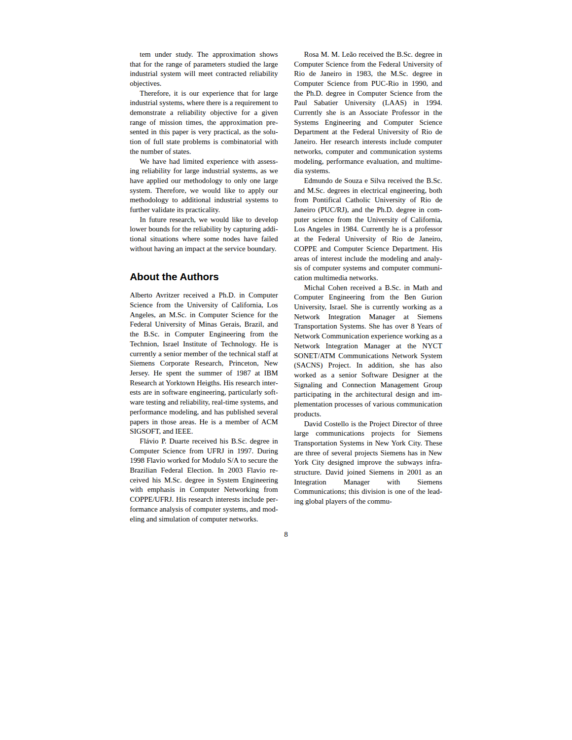tem under study. The approximation shows that for the range of parameters studied the large industrial system will meet contracted reliability objectives.
Therefore, it is our experience that for large industrial systems, where there is a requirement to demonstrate a reliability objective for a given range of mission times, the approximation presented in this paper is very practical, as the solution of full state problems is combinatorial with the number of states.
We have had limited experience with assessing reliability for large industrial systems, as we have applied our methodology to only one large system. Therefore, we would like to apply our methodology to additional industrial systems to further validate its practicality.
In future research, we would like to develop lower bounds for the reliability by capturing additional situations where some nodes have failed without having an impact at the service boundary.
About the Authors
Alberto Avritzer received a Ph.D. in Computer Science from the University of California, Los Angeles, an M.Sc. in Computer Science for the Federal University of Minas Gerais, Brazil, and the B.Sc. in Computer Engineering from the Technion, Israel Institute of Technology. He is currently a senior member of the technical staff at Siemens Corporate Research, Princeton, New Jersey. He spent the summer of 1987 at IBM Research at Yorktown Heigths. His research interests are in software engineering, particularly software testing and reliability, real-time systems, and performance modeling, and has published several papers in those areas. He is a member of ACM SIGSOFT, and IEEE.
Flávio P. Duarte received his B.Sc. degree in Computer Science from UFRJ in 1997. During 1998 Flavio worked for Modulo S/A to secure the Brazilian Federal Election. In 2003 Flavio received his M.Sc. degree in System Engineering with emphasis in Computer Networking from COPPE/UFRJ. His research interests include performance analysis of computer systems, and modeling and simulation of computer networks.
Rosa M. M. Leão received the B.Sc. degree in Computer Science from the Federal University of Rio de Janeiro in 1983, the M.Sc. degree in Computer Science from PUC-Rio in 1990, and the Ph.D. degree in Computer Science from the Paul Sabatier University (LAAS) in 1994. Currently she is an Associate Professor in the Systems Engineering and Computer Science Department at the Federal University of Rio de Janeiro. Her research interests include computer networks, computer and communication systems modeling, performance evaluation, and multimedia systems.
Edmundo de Souza e Silva received the B.Sc. and M.Sc. degrees in electrical engineering, both from Pontifical Catholic University of Rio de Janeiro (PUC/RJ), and the Ph.D. degree in computer science from the University of California, Los Angeles in 1984. Currently he is a professor at the Federal University of Rio de Janeiro, COPPE and Computer Science Department. His areas of interest include the modeling and analysis of computer systems and computer communication multimedia networks.
Michal Cohen received a B.Sc. in Math and Computer Engineering from the Ben Gurion University, Israel. She is currently working as a Network Integration Manager at Siemens Transportation Systems. She has over 8 Years of Network Communication experience working as a Network Integration Manager at the NYCT SONET/ATM Communications Network System (SACNS) Project. In addition, she has also worked as a senior Software Designer at the Signaling and Connection Management Group participating in the architectural design and implementation processes of various communication products.
David Costello is the Project Director of three large communications projects for Siemens Transportation Systems in New York City. These are three of several projects Siemens has in New York City designed improve the subways infrastructure. David joined Siemens in 2001 as an Integration Manager with Siemens Communications; this division is one of the leading global players of the commu-
8